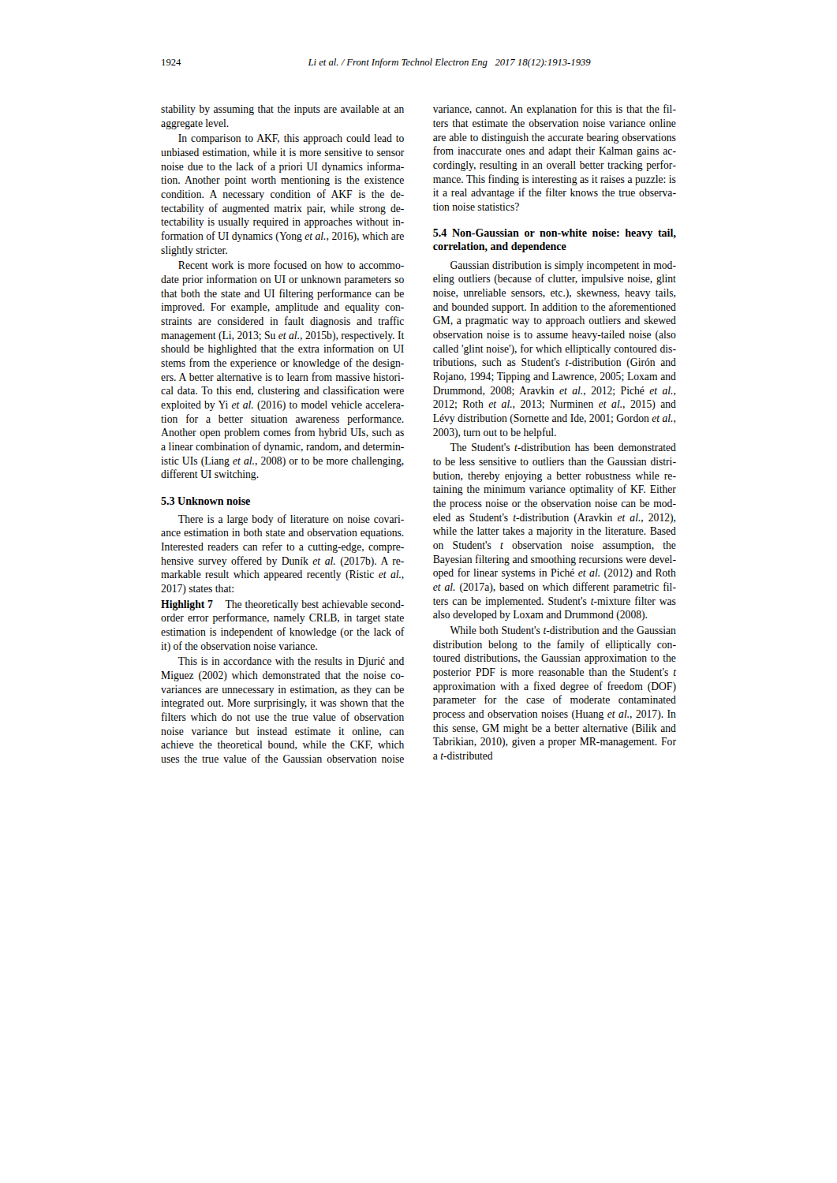1924 Li et al. / Front Inform Technol Electron Eng 2017 18(12):1913-1939
stability by assuming that the inputs are available at an aggregate level.
In comparison to AKF, this approach could lead to unbiased estimation, while it is more sensitive to sensor noise due to the lack of a priori UI dynamics information. Another point worth mentioning is the existence condition. A necessary condition of AKF is the detectability of augmented matrix pair, while strong detectability is usually required in approaches without information of UI dynamics (Yong et al., 2016), which are slightly stricter.
Recent work is more focused on how to accommodate prior information on UI or unknown parameters so that both the state and UI filtering performance can be improved. For example, amplitude and equality constraints are considered in fault diagnosis and traffic management (Li, 2013; Su et al., 2015b), respectively. It should be highlighted that the extra information on UI stems from the experience or knowledge of the designers. A better alternative is to learn from massive historical data. To this end, clustering and classification were exploited by Yi et al. (2016) to model vehicle acceleration for a better situation awareness performance. Another open problem comes from hybrid UIs, such as a linear combination of dynamic, random, and deterministic UIs (Liang et al., 2008) or to be more challenging, different UI switching.
5.3 Unknown noise
There is a large body of literature on noise covariance estimation in both state and observation equations. Interested readers can refer to a cutting-edge, comprehensive survey offered by Duník et al. (2017b). A remarkable result which appeared recently (Ristic et al., 2017) states that:
Highlight 7 The theoretically best achievable second-order error performance, namely CRLB, in target state estimation is independent of knowledge (or the lack of it) of the observation noise variance.
This is in accordance with the results in Djurić and Miguez (2002) which demonstrated that the noise covariances are unnecessary in estimation, as they can be integrated out. More surprisingly, it was shown that the filters which do not use the true value of observation noise variance but instead estimate it online, can achieve the theoretical bound, while the CKF, which uses the true value of the Gaussian observation noise variance, cannot. An explanation for this is that the filters that estimate the observation noise variance online are able to distinguish the accurate bearing observations from inaccurate ones and adapt their Kalman gains accordingly, resulting in an overall better tracking performance. This finding is interesting as it raises a puzzle: is it a real advantage if the filter knows the true observation noise statistics?
5.4 Non-Gaussian or non-white noise: heavy tail, correlation, and dependence
Gaussian distribution is simply incompetent in modeling outliers (because of clutter, impulsive noise, glint noise, unreliable sensors, etc.), skewness, heavy tails, and bounded support. In addition to the aforementioned GM, a pragmatic way to approach outliers and skewed observation noise is to assume heavy-tailed noise (also called 'glint noise'), for which elliptically contoured distributions, such as Student's t-distribution (Girón and Rojano, 1994; Tipping and Lawrence, 2005; Loxam and Drummond, 2008; Aravkin et al., 2012; Piché et al., 2012; Roth et al., 2013; Nurminen et al., 2015) and Lévy distribution (Sornette and Ide, 2001; Gordon et al., 2003), turn out to be helpful.
The Student's t-distribution has been demonstrated to be less sensitive to outliers than the Gaussian distribution, thereby enjoying a better robustness while retaining the minimum variance optimality of KF. Either the process noise or the observation noise can be modeled as Student's t-distribution (Aravkin et al., 2012), while the latter takes a majority in the literature. Based on Student's t observation noise assumption, the Bayesian filtering and smoothing recursions were developed for linear systems in Piché et al. (2012) and Roth et al. (2017a), based on which different parametric filters can be implemented. Student's t-mixture filter was also developed by Loxam and Drummond (2008).
While both Student's t-distribution and the Gaussian distribution belong to the family of elliptically contoured distributions, the Gaussian approximation to the posterior PDF is more reasonable than the Student's t approximation with a fixed degree of freedom (DOF) parameter for the case of moderate contaminated process and observation noises (Huang et al., 2017). In this sense, GM might be a better alternative (Bilik and Tabrikian, 2010), given a proper MR-management. For a t-distributed